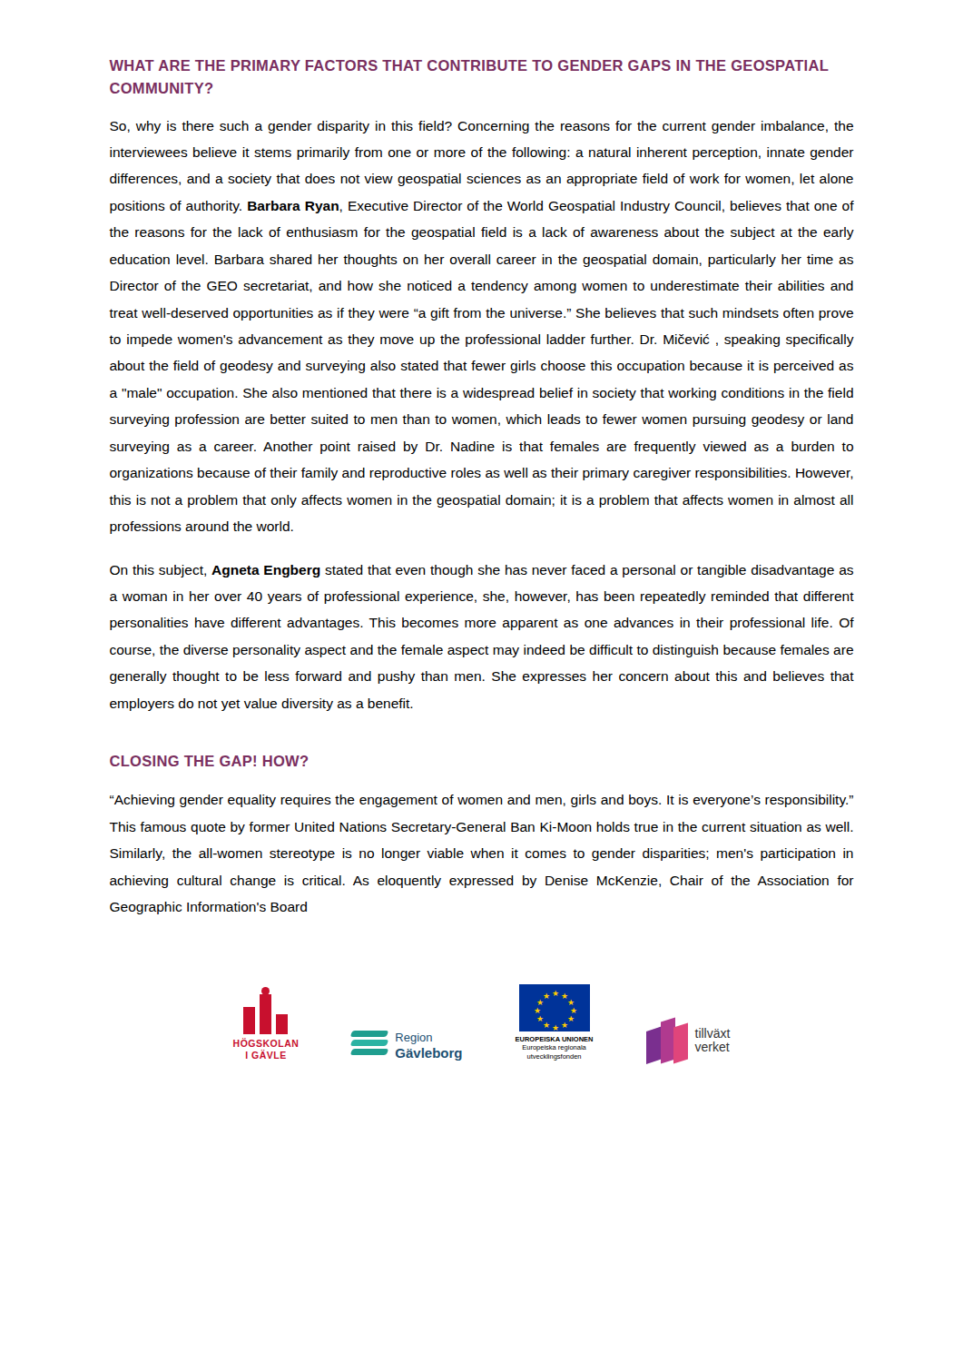What are the primary factors that contribute to gender gaps in the geospatial community?
So, why is there such a gender disparity in this field? Concerning the reasons for the current gender imbalance, the interviewees believe it stems primarily from one or more of the following: a natural inherent perception, innate gender differences, and a society that does not view geospatial sciences as an appropriate field of work for women, let alone positions of authority. Barbara Ryan, Executive Director of the World Geospatial Industry Council, believes that one of the reasons for the lack of enthusiasm for the geospatial field is a lack of awareness about the subject at the early education level. Barbara shared her thoughts on her overall career in the geospatial domain, particularly her time as Director of the GEO secretariat, and how she noticed a tendency among women to underestimate their abilities and treat well-deserved opportunities as if they were “a gift from the universe.” She believes that such mindsets often prove to impede women's advancement as they move up the professional ladder further. Dr. Mičević , speaking specifically about the field of geodesy and surveying also stated that fewer girls choose this occupation because it is perceived as a "male" occupation. She also mentioned that there is a widespread belief in society that working conditions in the field surveying profession are better suited to men than to women, which leads to fewer women pursuing geodesy or land surveying as a career. Another point raised by Dr. Nadine is that females are frequently viewed as a burden to organizations because of their family and reproductive roles as well as their primary caregiver responsibilities. However, this is not a problem that only affects women in the geospatial domain; it is a problem that affects women in almost all professions around the world.
On this subject, Agneta Engberg stated that even though she has never faced a personal or tangible disadvantage as a woman in her over 40 years of professional experience, she, however, has been repeatedly reminded that different personalities have different advantages. This becomes more apparent as one advances in their professional life. Of course, the diverse personality aspect and the female aspect may indeed be difficult to distinguish because females are generally thought to be less forward and pushy than men. She expresses her concern about this and believes that employers do not yet value diversity as a benefit.
Closing the gap! How?
“Achieving gender equality requires the engagement of women and men, girls and boys. It is everyone’s responsibility.” This famous quote by former United Nations Secretary-General Ban Ki-Moon holds true in the current situation as well. Similarly, the all-women stereotype is no longer viable when it comes to gender disparities; men's participation in achieving cultural change is critical. As eloquently expressed by Denise McKenzie, Chair of the Association for Geographic Information's Board
HÖGSKOLAN
I GÄVLE
Region Gävleborg
★ ★ ★ ★ ★ ★ ★ ★ ★ ★ ★ ★
EUROPEISKA UNIONEN Europeiska regionala
utvecklingsfonden
tillväxt verket